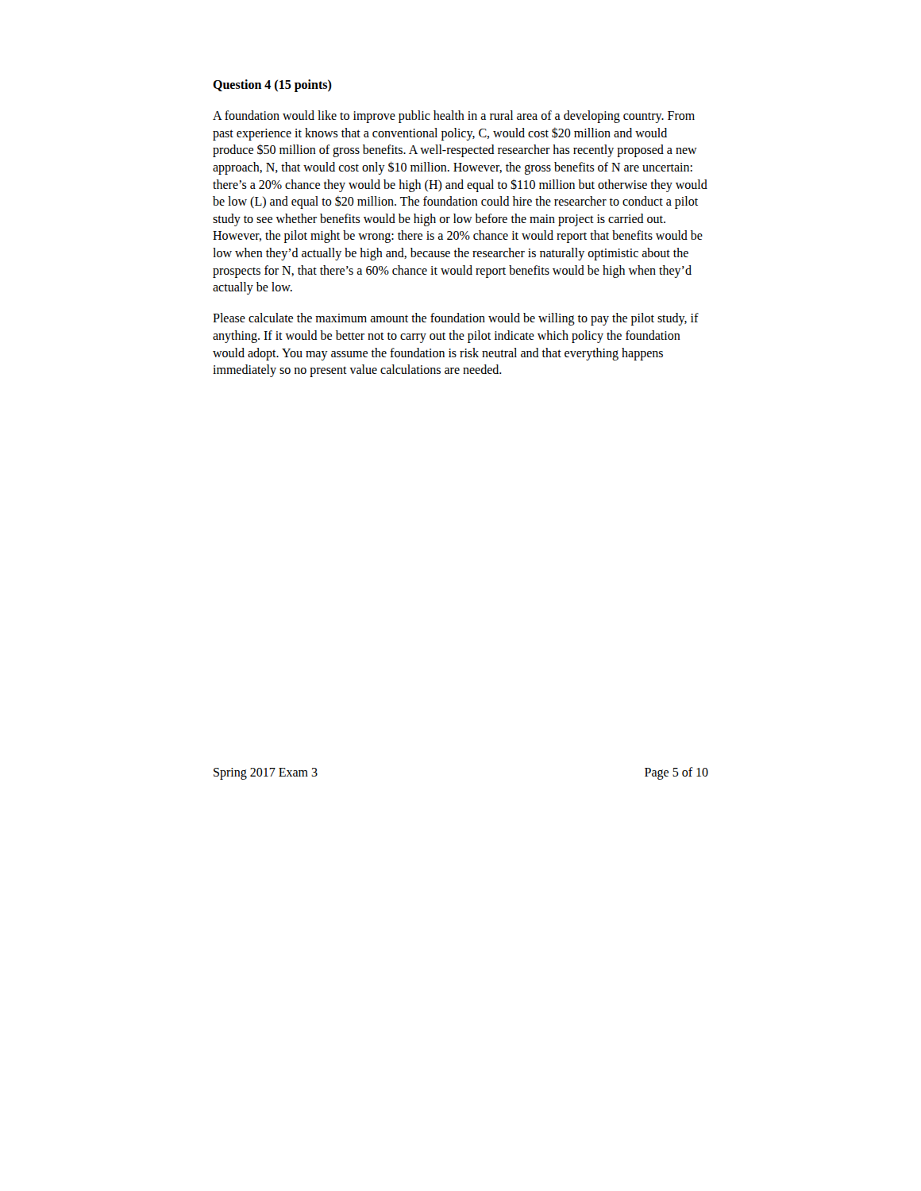Question 4 (15 points)
A foundation would like to improve public health in a rural area of a developing country. From past experience it knows that a conventional policy, C, would cost $20 million and would produce $50 million of gross benefits. A well-respected researcher has recently proposed a new approach, N, that would cost only $10 million. However, the gross benefits of N are uncertain: there’s a 20% chance they would be high (H) and equal to $110 million but otherwise they would be low (L) and equal to $20 million. The foundation could hire the researcher to conduct a pilot study to see whether benefits would be high or low before the main project is carried out. However, the pilot might be wrong: there is a 20% chance it would report that benefits would be low when they’d actually be high and, because the researcher is naturally optimistic about the prospects for N, that there’s a 60% chance it would report benefits would be high when they’d actually be low.
Please calculate the maximum amount the foundation would be willing to pay the pilot study, if anything. If it would be better not to carry out the pilot indicate which policy the foundation would adopt. You may assume the foundation is risk neutral and that everything happens immediately so no present value calculations are needed.
Spring 2017 Exam 3 Page 5 of 10